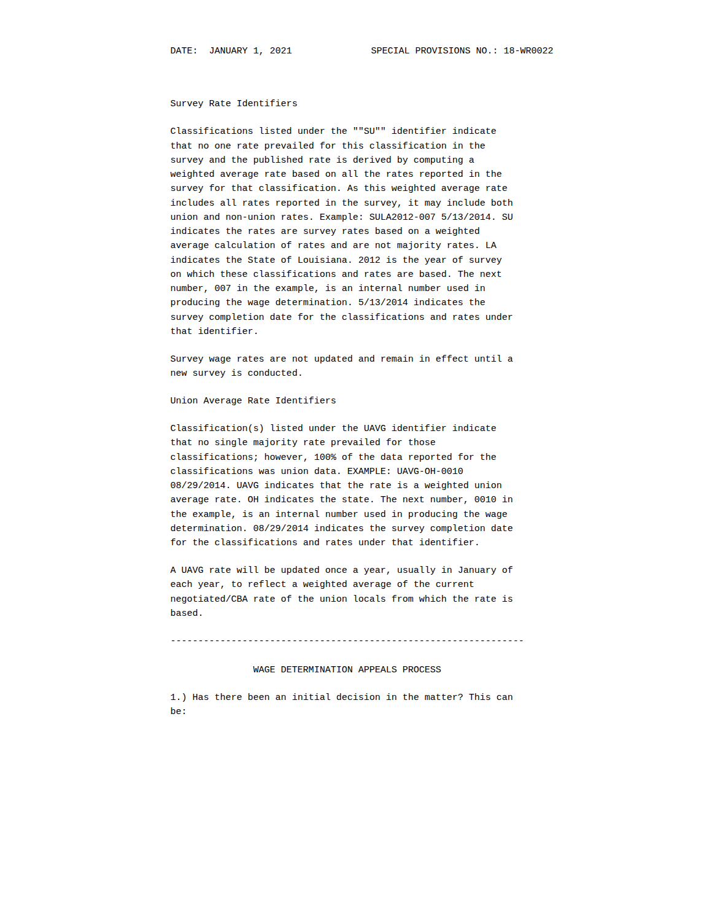DATE: JANUARY 1, 2021
SPECIAL PROVISIONS NO.: 18-WR0022
Survey Rate Identifiers
Classifications listed under the ""SU"" identifier indicate that no one rate prevailed for this classification in the survey and the published rate is derived by computing a weighted average rate based on all the rates reported in the survey for that classification. As this weighted average rate includes all rates reported in the survey, it may include both union and non-union rates. Example: SULA2012-007 5/13/2014. SU indicates the rates are survey rates based on a weighted average calculation of rates and are not majority rates. LA indicates the State of Louisiana. 2012 is the year of survey on which these classifications and rates are based. The next number, 007 in the example, is an internal number used in producing the wage determination. 5/13/2014 indicates the survey completion date for the classifications and rates under that identifier.
Survey wage rates are not updated and remain in effect until a new survey is conducted.
Union Average Rate Identifiers
Classification(s) listed under the UAVG identifier indicate that no single majority rate prevailed for those classifications; however, 100% of the data reported for the classifications was union data. EXAMPLE: UAVG-OH-0010 08/29/2014. UAVG indicates that the rate is a weighted union average rate. OH indicates the state. The next number, 0010 in the example, is an internal number used in producing the wage determination. 08/29/2014 indicates the survey completion date for the classifications and rates under that identifier.
A UAVG rate will be updated once a year, usually in January of each year, to reflect a weighted average of the current negotiated/CBA rate of the union locals from which the rate is based.
----------------------------------------------------------------
WAGE DETERMINATION APPEALS PROCESS
1.) Has there been an initial decision in the matter? This can be: